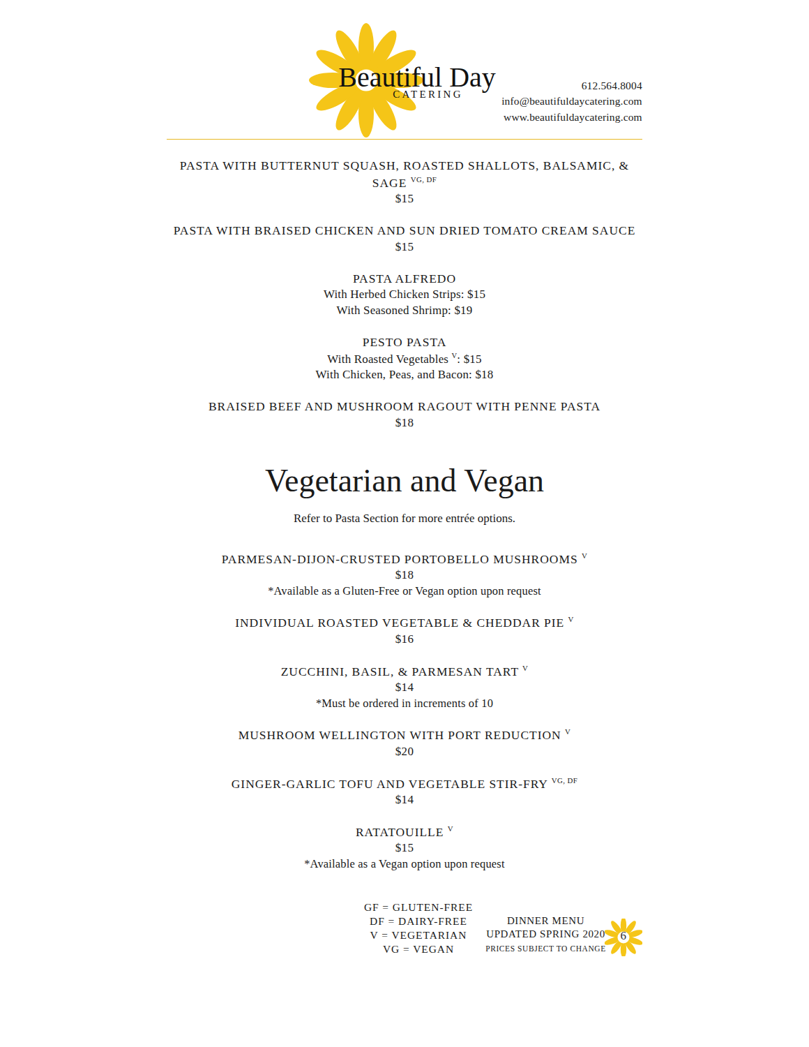Beautiful Day
CATERING
612.564.8004
info@beautifuldaycatering.com
www.beautifuldaycatering.com
PASTA WITH BUTTERNUT SQUASH, ROASTED SHALLOTS, BALSAMIC, & SAGE VG, DF
$15
PASTA WITH BRAISED CHICKEN AND SUN DRIED TOMATO CREAM SAUCE
$15
PASTA ALFREDO
With Herbed Chicken Strips: $15
With Seasoned Shrimp: $19
PESTO PASTA
With Roasted Vegetables V: $15
With Chicken, Peas, and Bacon: $18
BRAISED BEEF AND MUSHROOM RAGOUT WITH PENNE PASTA
$18
Vegetarian and Vegan
Refer to Pasta Section for more entrée options.
PARMESAN-DIJON-CRUSTED PORTOBELLO MUSHROOMS V
$18
*Available as a Gluten-Free or Vegan option upon request
INDIVIDUAL ROASTED VEGETABLE & CHEDDAR PIE V
$16
ZUCCHINI, BASIL, & PARMESAN TART V
$14
*Must be ordered in increments of 10
MUSHROOM WELLINGTON WITH PORT REDUCTION V
$20
GINGER-GARLIC TOFU AND VEGETABLE STIR-FRY VG, DF
$14
RATATOUILLE V
$15
*Available as a Vegan option upon request
GF = GLUTEN-FREE
DF = DAIRY-FREE
V = VEGETARIAN
VG = VEGAN
DINNER MENU
UPDATED SPRING 2020
PRICES SUBJECT TO CHANGE
6